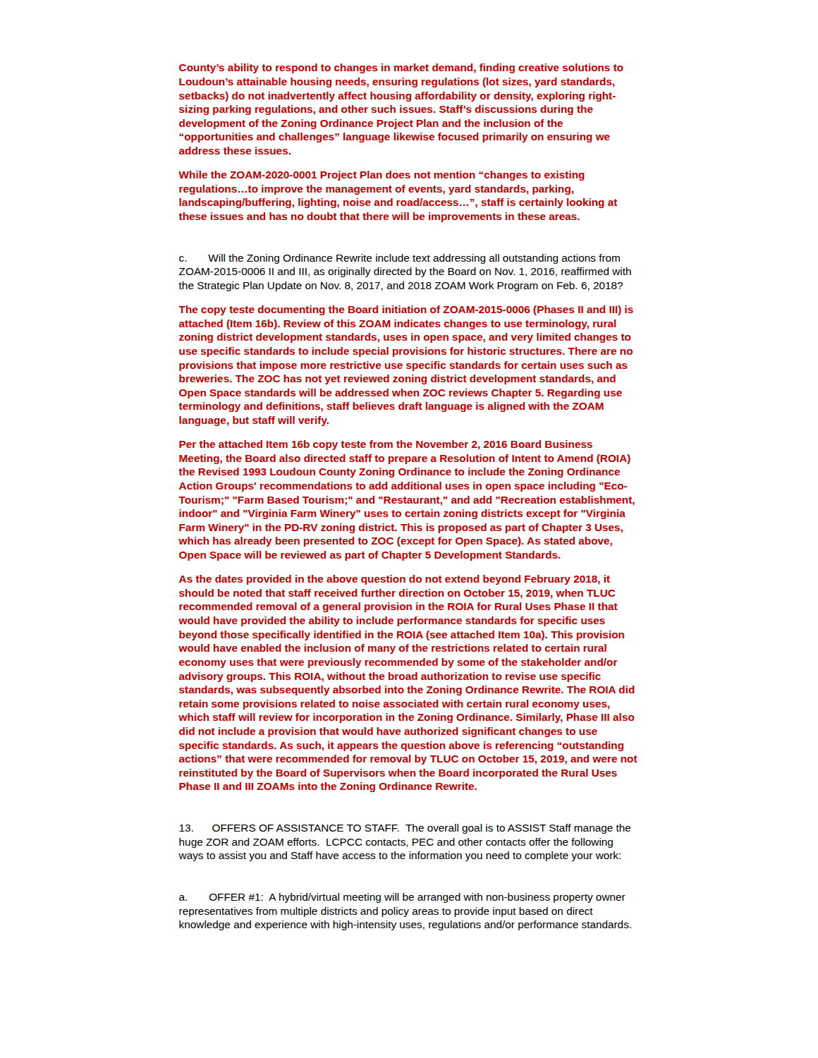County’s ability to respond to changes in market demand, finding creative solutions to Loudoun’s attainable housing needs, ensuring regulations (lot sizes, yard standards, setbacks) do not inadvertently affect housing affordability or density, exploring right-sizing parking regulations, and other such issues. Staff’s discussions during the development of the Zoning Ordinance Project Plan and the inclusion of the “opportunities and challenges” language likewise focused primarily on ensuring we address these issues.
While the ZOAM-2020-0001 Project Plan does not mention “changes to existing regulations…to improve the management of events, yard standards, parking, landscaping/buffering, lighting, noise and road/access…”, staff is certainly looking at these issues and has no doubt that there will be improvements in these areas.
c. Will the Zoning Ordinance Rewrite include text addressing all outstanding actions from ZOAM-2015-0006 II and III, as originally directed by the Board on Nov. 1, 2016, reaffirmed with the Strategic Plan Update on Nov. 8, 2017, and 2018 ZOAM Work Program on Feb. 6, 2018?
The copy teste documenting the Board initiation of ZOAM-2015-0006 (Phases II and III) is attached (Item 16b). Review of this ZOAM indicates changes to use terminology, rural zoning district development standards, uses in open space, and very limited changes to use specific standards to include special provisions for historic structures. There are no provisions that impose more restrictive use specific standards for certain uses such as breweries. The ZOC has not yet reviewed zoning district development standards, and Open Space standards will be addressed when ZOC reviews Chapter 5. Regarding use terminology and definitions, staff believes draft language is aligned with the ZOAM language, but staff will verify.
Per the attached Item 16b copy teste from the November 2, 2016 Board Business Meeting, the Board also directed staff to prepare a Resolution of Intent to Amend (ROIA) the Revised 1993 Loudoun County Zoning Ordinance to include the Zoning Ordinance Action Groups' recommendations to add additional uses in open space including "Eco-Tourism;" "Farm Based Tourism;" and "Restaurant," and add "Recreation establishment, indoor" and "Virginia Farm Winery" uses to certain zoning districts except for "Virginia Farm Winery" in the PD-RV zoning district. This is proposed as part of Chapter 3 Uses, which has already been presented to ZOC (except for Open Space). As stated above, Open Space will be reviewed as part of Chapter 5 Development Standards.
As the dates provided in the above question do not extend beyond February 2018, it should be noted that staff received further direction on October 15, 2019, when TLUC recommended removal of a general provision in the ROIA for Rural Uses Phase II that would have provided the ability to include performance standards for specific uses beyond those specifically identified in the ROIA (see attached Item 10a). This provision would have enabled the inclusion of many of the restrictions related to certain rural economy uses that were previously recommended by some of the stakeholder and/or advisory groups. This ROIA, without the broad authorization to revise use specific standards, was subsequently absorbed into the Zoning Ordinance Rewrite. The ROIA did retain some provisions related to noise associated with certain rural economy uses, which staff will review for incorporation in the Zoning Ordinance. Similarly, Phase III also did not include a provision that would have authorized significant changes to use specific standards. As such, it appears the question above is referencing “outstanding actions” that were recommended for removal by TLUC on October 15, 2019, and were not reinstituted by the Board of Supervisors when the Board incorporated the Rural Uses Phase II and III ZOAMs into the Zoning Ordinance Rewrite.
13. OFFERS OF ASSISTANCE TO STAFF. The overall goal is to ASSIST Staff manage the huge ZOR and ZOAM efforts. LCPCC contacts, PEC and other contacts offer the following ways to assist you and Staff have access to the information you need to complete your work:
a. OFFER #1: A hybrid/virtual meeting will be arranged with non-business property owner representatives from multiple districts and policy areas to provide input based on direct knowledge and experience with high-intensity uses, regulations and/or performance standards.